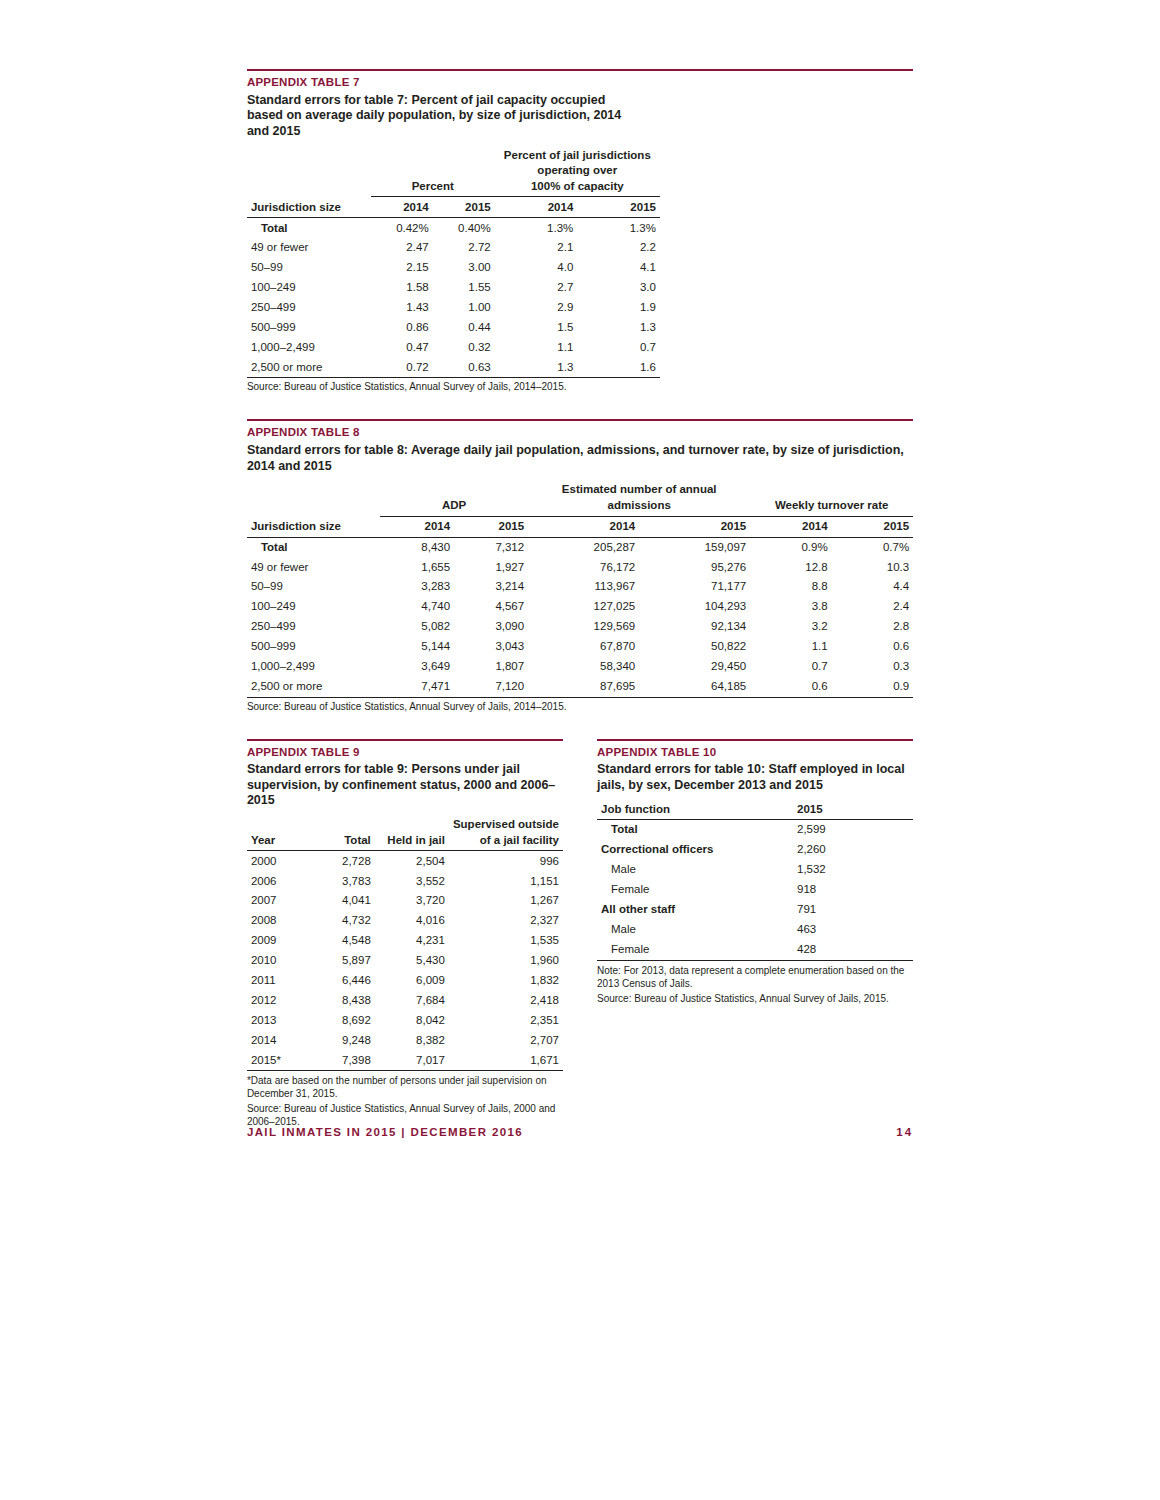Appendix Table 7
Standard errors for table 7: Percent of jail capacity occupied
based on average daily population, by size of jurisdiction, 2014
and 2015
| | Percent | Percent of jail jurisdictions operating over 100% of capacity |
| --- | --- | --- |
| Jurisdiction size | 2014 | 2015 | 2014 | 2015 |
| Total | 0.42% | 0.40% | 1.3% | 1.3% |
| 49 or fewer | 2.47 | 2.72 | 2.1 | 2.2 |
| 50–99 | 2.15 | 3.00 | 4.0 | 4.1 |
| 100–249 | 1.58 | 1.55 | 2.7 | 3.0 |
| 250–499 | 1.43 | 1.00 | 2.9 | 1.9 |
| 500–999 | 0.86 | 0.44 | 1.5 | 1.3 |
| 1,000–2,499 | 0.47 | 0.32 | 1.1 | 0.7 |
| 2,500 or more | 0.72 | 0.63 | 1.3 | 1.6 |
Source: Bureau of Justice Statistics, Annual Survey of Jails, 2014–2015.
Appendix Table 8
Standard errors for table 8: Average daily jail population, admissions, and turnover rate, by size of jurisdiction, 2014 and 2015
| | ADP | Estimated number of annual admissions | Weekly turnover rate |
| --- | --- | --- | --- |
| Jurisdiction size | 2014 | 2015 | 2014 | 2015 | 2014 | 2015 |
| Total | 8,430 | 7,312 | 205,287 | 159,097 | 0.9% | 0.7% |
| 49 or fewer | 1,655 | 1,927 | 76,172 | 95,276 | 12.8 | 10.3 |
| 50–99 | 3,283 | 3,214 | 113,967 | 71,177 | 8.8 | 4.4 |
| 100–249 | 4,740 | 4,567 | 127,025 | 104,293 | 3.8 | 2.4 |
| 250–499 | 5,082 | 3,090 | 129,569 | 92,134 | 3.2 | 2.8 |
| 500–999 | 5,144 | 3,043 | 67,870 | 50,822 | 1.1 | 0.6 |
| 1,000–2,499 | 3,649 | 1,807 | 58,340 | 29,450 | 0.7 | 0.3 |
| 2,500 or more | 7,471 | 7,120 | 87,695 | 64,185 | 0.6 | 0.9 |
Source: Bureau of Justice Statistics, Annual Survey of Jails, 2014–2015.
Appendix Table 9
Standard errors for table 9: Persons under jail supervision, by confinement status, 2000 and 2006–2015
| Year | Total | Held in jail | Supervised outside of a jail facility |
| --- | --- | --- | --- |
| 2000 | 2,728 | 2,504 | 996 |
| 2006 | 3,783 | 3,552 | 1,151 |
| 2007 | 4,041 | 3,720 | 1,267 |
| 2008 | 4,732 | 4,016 | 2,327 |
| 2009 | 4,548 | 4,231 | 1,535 |
| 2010 | 5,897 | 5,430 | 1,960 |
| 2011 | 6,446 | 6,009 | 1,832 |
| 2012 | 8,438 | 7,684 | 2,418 |
| 2013 | 8,692 | 8,042 | 2,351 |
| 2014 | 9,248 | 8,382 | 2,707 |
| 2015* | 7,398 | 7,017 | 1,671 |
*Data are based on the number of persons under jail supervision on December 31, 2015.
Source: Bureau of Justice Statistics, Annual Survey of Jails, 2000 and 2006–2015.
Appendix Table 10
Standard errors for table 10: Staff employed in local jails, by sex, December 2013 and 2015
| Job function | 2015 |
| --- | --- |
| Total | 2,599 |
| Correctional officers | 2,260 |
| Male | 1,532 |
| Female | 918 |
| All other staff | 791 |
| Male | 463 |
| Female | 428 |
Note: For 2013, data represent a complete enumeration based on the 2013 Census of Jails.
Source: Bureau of Justice Statistics, Annual Survey of Jails, 2015.
JAIL INMATES IN 2015 | DECEMBER 2016
14